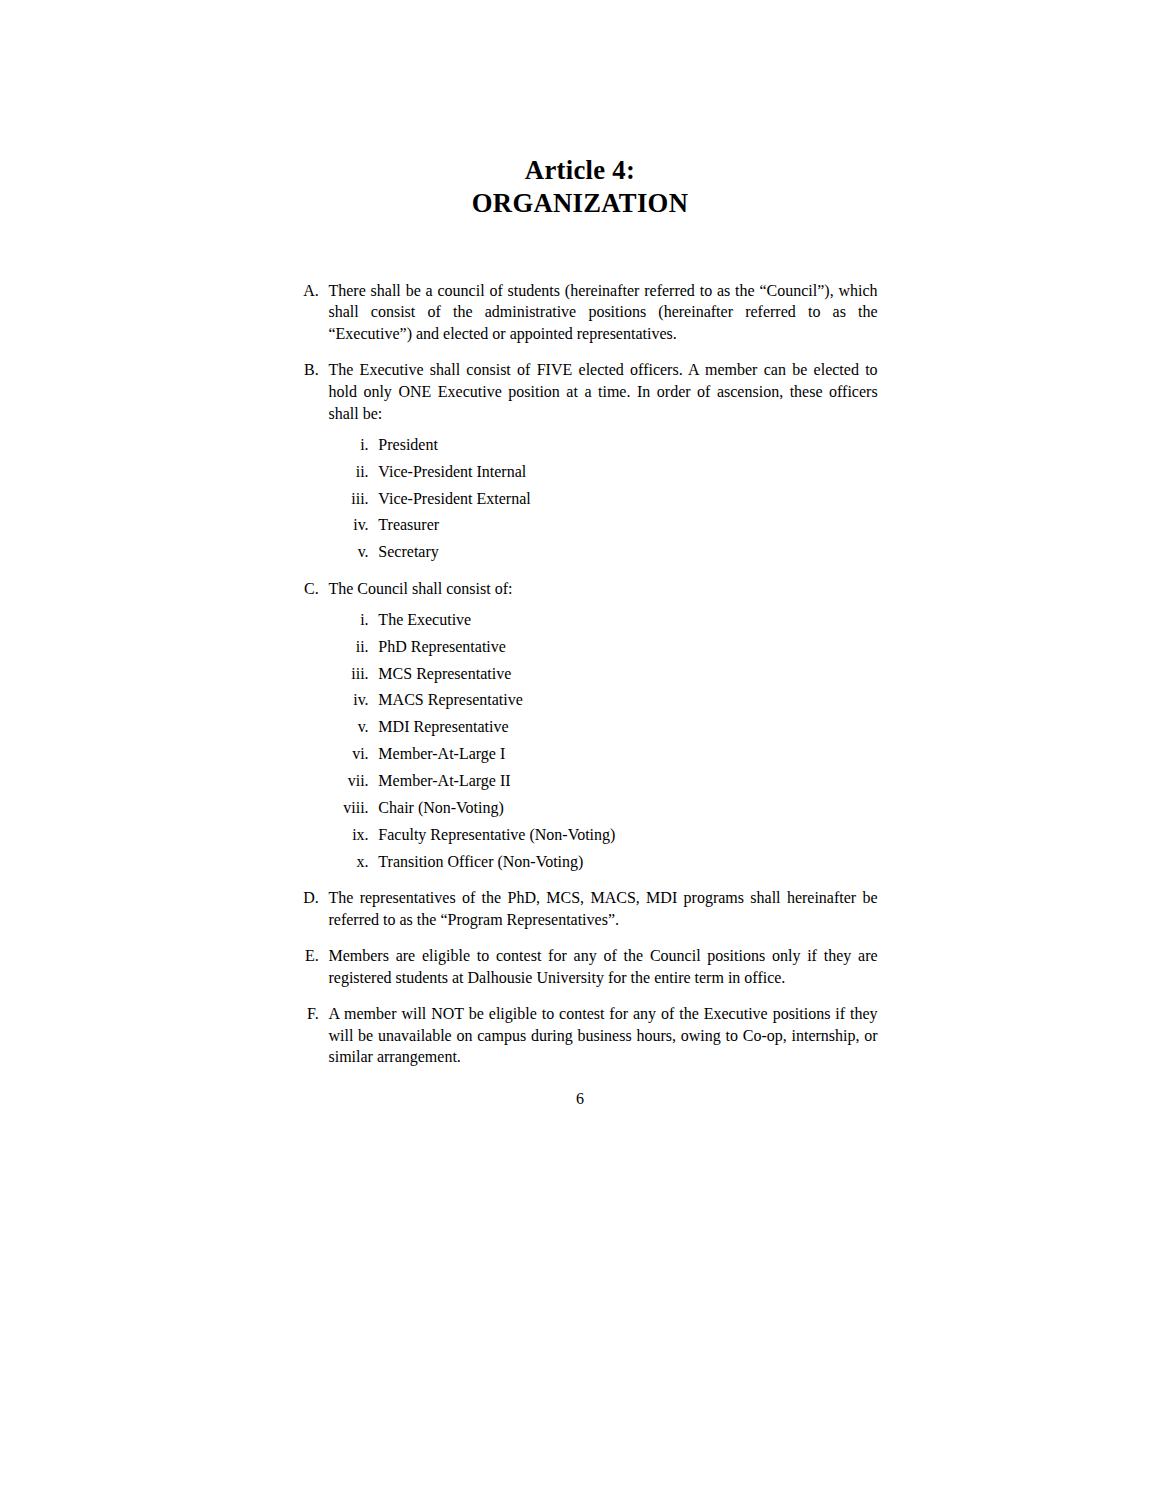Article 4:ORGANIZATION
There shall be a council of students (hereinafter referred to as the “Council”), which shall consist of the administrative positions (hereinafter referred to as the “Executive”) and elected or appointed representatives.
The Executive shall consist of FIVE elected officers. A member can be elected to hold only ONE Executive position at a time. In order of ascension, these officers shall be:
President
Vice-President Internal
Vice-President External
Treasurer
Secretary
The Council shall consist of:
The Executive
PhD Representative
MCS Representative
MACS Representative
MDI Representative
Member-At-Large I
Member-At-Large II
Chair (Non-Voting)
Faculty Representative (Non-Voting)
Transition Officer (Non-Voting)
The representatives of the PhD, MCS, MACS, MDI programs shall hereinafter be referred to as the “Program Representatives”.
Members are eligible to contest for any of the Council positions only if they are registered students at Dalhousie University for the entire term in office.
A member will NOT be eligible to contest for any of the Executive positions if they will be unavailable on campus during business hours, owing to Co-op, internship, or similar arrangement.
6